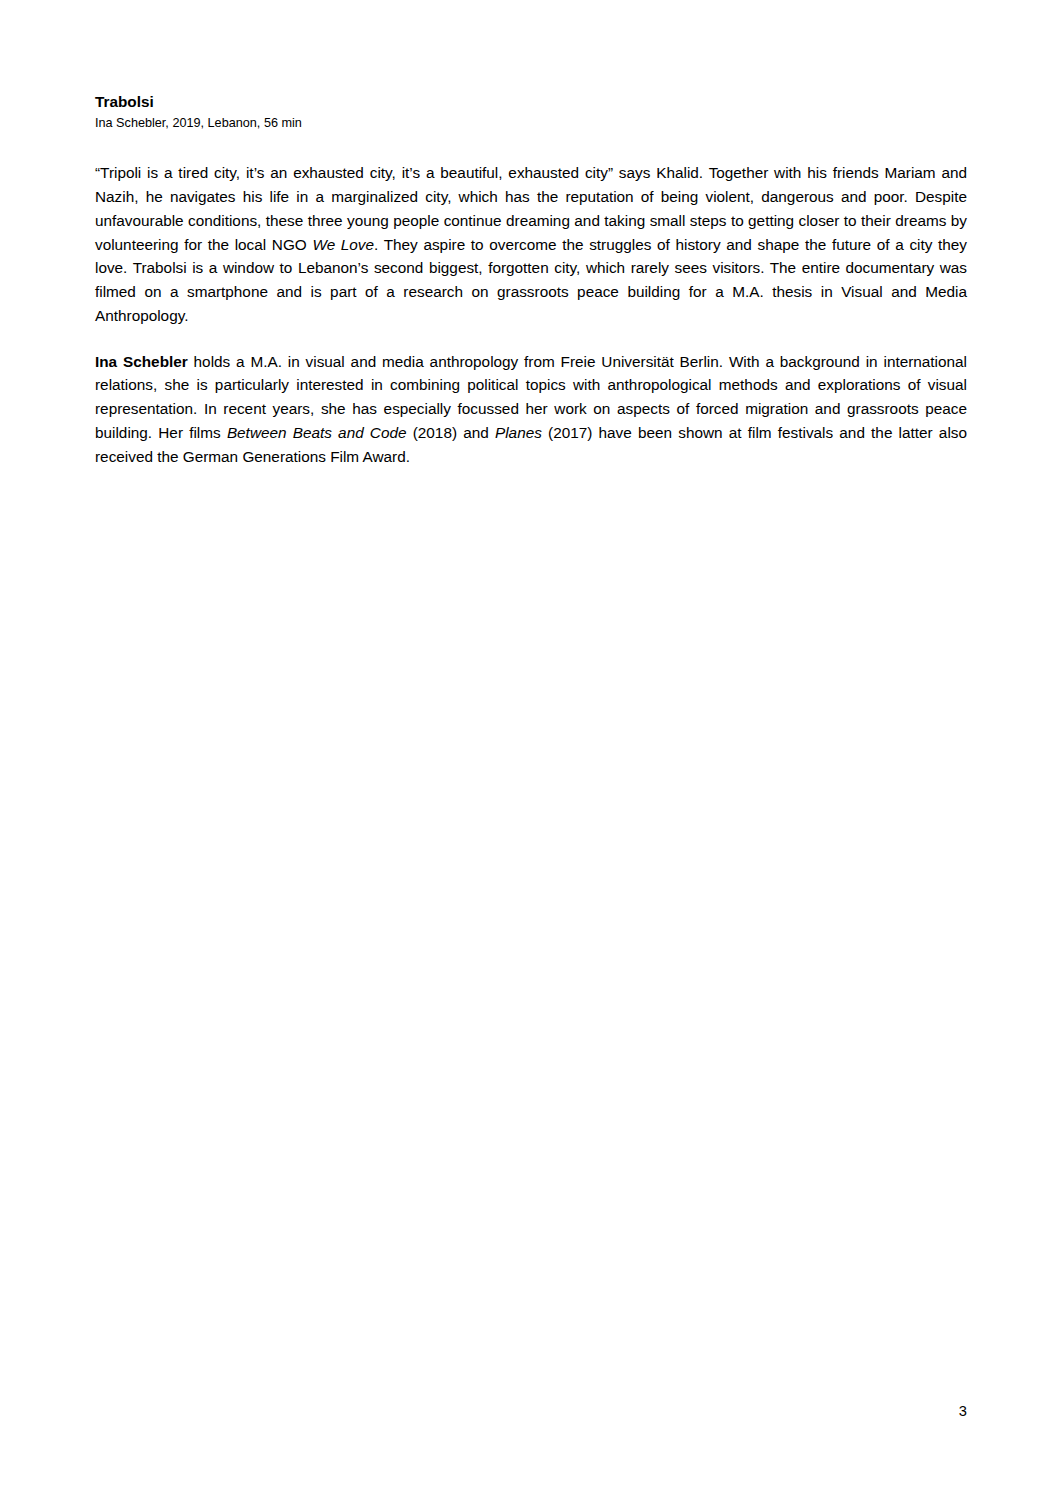Trabolsi
Ina Schebler, 2019, Lebanon, 56 min
“Tripoli is a tired city, it’s an exhausted city, it’s a beautiful, exhausted city” says Khalid. Together with his friends Mariam and Nazih, he navigates his life in a marginalized city, which has the reputation of being violent, dangerous and poor. Despite unfavourable conditions, these three young people continue dreaming and taking small steps to getting closer to their dreams by volunteering for the local NGO We Love. They aspire to overcome the struggles of history and shape the future of a city they love. Trabolsi is a window to Lebanon’s second biggest, forgotten city, which rarely sees visitors. The entire documentary was filmed on a smartphone and is part of a research on grassroots peace building for a M.A. thesis in Visual and Media Anthropology.
Ina Schebler holds a M.A. in visual and media anthropology from Freie Universität Berlin. With a background in international relations, she is particularly interested in combining political topics with anthropological methods and explorations of visual representation. In recent years, she has especially focussed her work on aspects of forced migration and grassroots peace building. Her films Between Beats and Code (2018) and Planes (2017) have been shown at film festivals and the latter also received the German Generations Film Award.
3